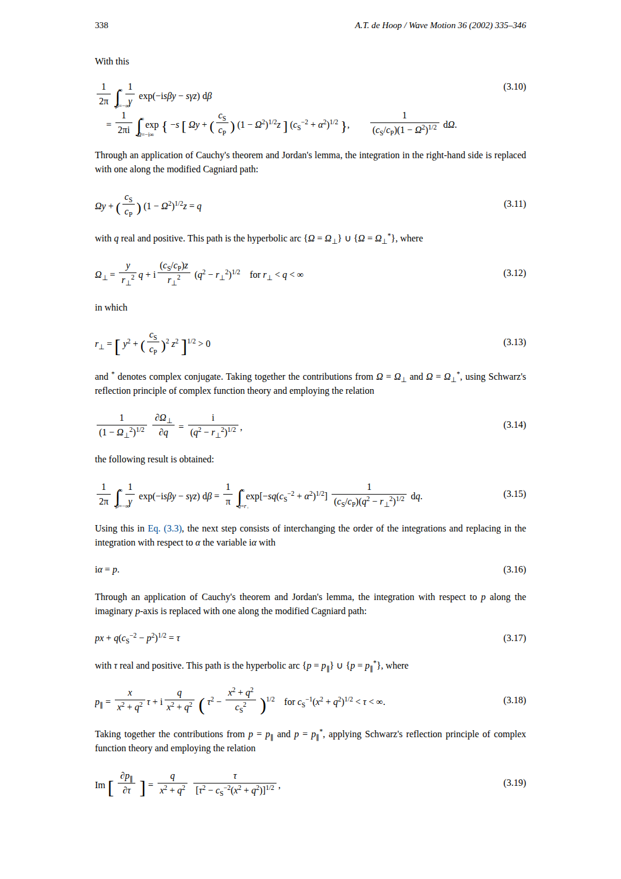338 A.T. de Hoop / Wave Motion 36 (2002) 335–346
With this
(3.10) 12π ∫∞β=−∞ 1 γ exp(−isβy − sγz) dβ = 12πi ∫∞Ω=−i∞ exp { −s [ Ωy + (cS cP) (1 − Ω2)1/2z ] (cS−2 + α2)1/2 }, 1(cS/cP)(1 − Ω2)1/2 dΩ.
Through an application of Cauchy's theorem and Jordan's lemma, the integration in the right-hand side is replaced with one along the modified Cagniard path:
Ωy + (cS cP) (1 − Ω2)1/2z = q (3.11)
with q real and positive. This path is the hyperbolic arc {Ω = Ω⊥} ∪ {Ω = Ω⊥*}, where
Ω⊥ = yr⊥2 q + i(cS/cP)z r⊥2 (q2 − r⊥2)1/2 for r⊥ < q < ∞ (3.12)
in which
r⊥ = [ y2 + (cS cP)2 z2 ]1/2 > 0 (3.13)
and * denotes complex conjugate. Taking together the contributions from Ω = Ω⊥ and Ω = Ω⊥*, using Schwarz's reflection principle of complex function theory and employing the relation
1(1 − Ω⊥2)1/2 ∂Ω⊥∂q = i(q2 − r⊥2)1/2, (3.14)
the following result is obtained:
12π ∫∞β=−∞ 1 γ exp(−isβy − sγz) dβ = 1 π ∫∞q=r⊥ exp[−sq(cS−2 + α2)1/2] 1(cS/cP)(q2 − r⊥2)1/2 dq. (3.15)
Using this in Eq. (3.3), the next step consists of interchanging the order of the integrations and replacing in the integration with respect to α the variable iα with
iα = p. (3.16)
Through an application of Cauchy's theorem and Jordan's lemma, the integration with respect to p along the imaginary p-axis is replaced with one along the modified Cagniard path:
px + q(cS−2 − p2)1/2 = τ (3.17)
with τ real and positive. This path is the hyperbolic arc {p = p∥} ∪ {p = p∥*}, where
p∥ = xx2 + q2 τ + iqx2 + q2 ( τ2 − x2 + q2 cS2 )1/2 for cS−1(x2 + q2)1/2 < τ < ∞. (3.18)
Taking together the contributions from p = p∥ and p = p∥*, applying Schwarz's reflection principle of complex function theory and employing the relation
Im [ ∂p∥∂τ ] = qx2 + q2 τ[τ2 − cS−2(x2 + q2)]1/2, (3.19)